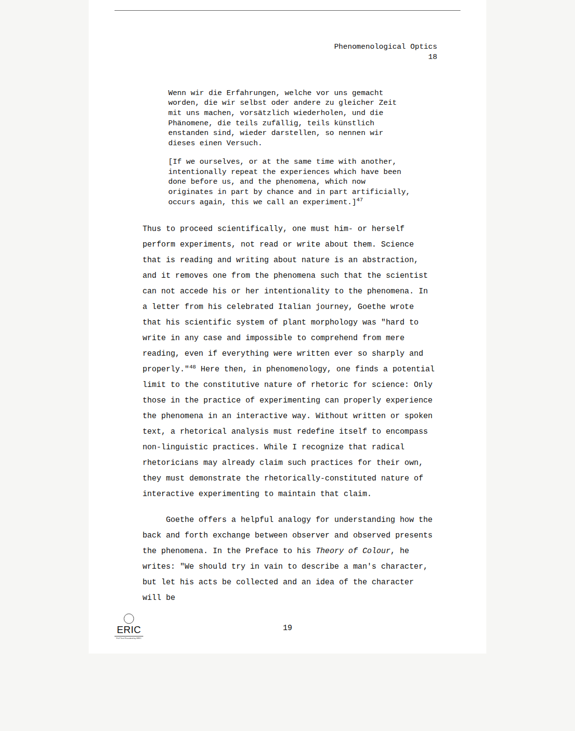Phenomenological Optics 18
Wenn wir die Erfahrungen, welche vor uns gemacht worden, die wir selbst oder andere zu gleicher Zeit mit uns machen, vorsätzlich wiederholen, und die Phänomene, die teils zufällig, teils künstlich enstanden sind, wieder darstellen, so nennen wir dieses einen Versuch.
[If we ourselves, or at the same time with another, intentionally repeat the experiences which have been done before us, and the phenomena, which now originates in part by chance and in part artificially, occurs again, this we call an experiment.] 47
Thus to proceed scientifically, one must him- or herself perform experiments, not read or write about them. Science that is reading and writing about nature is an abstraction, and it removes one from the phenomena such that the scientist can not accede his or her intentionality to the phenomena. In a letter from his celebrated Italian journey, Goethe wrote that his scientific system of plant morphology was "hard to write in any case and impossible to comprehend from mere reading, even if everything were written ever so sharply and properly."48 Here then, in phenomenology, one finds a potential limit to the constitutive nature of rhetoric for science: Only those in the practice of experimenting can properly experience the phenomena in an interactive way. Without written or spoken text, a rhetorical analysis must redefine itself to encompass non-linguistic practices. While I recognize that radical rhetoricians may already claim such practices for their own, they must demonstrate the rhetorically-constituted nature of interactive experimenting to maintain that claim.
Goethe offers a helpful analogy for understanding how the back and forth exchange between observer and observed presents the phenomena. In the Preface to his Theory of Colour, he writes: "We should try in vain to describe a man's character, but let his acts be collected and an idea of the character will be
19
ERIC
Full Text Provided by ERIC